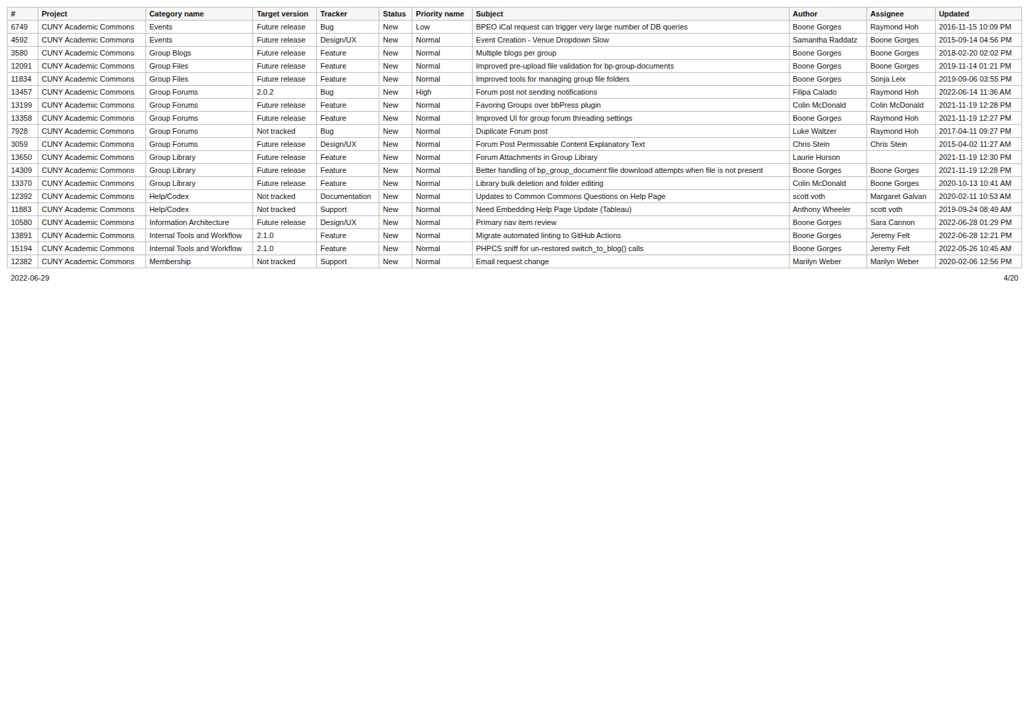| # | Project | Category name | Target version | Tracker | Status | Priority name | Subject | Author | Assignee | Updated |
| --- | --- | --- | --- | --- | --- | --- | --- | --- | --- | --- |
| 6749 | CUNY Academic Commons | Events | Future release | Bug | New | Low | BPEO iCal request can trigger very large number of DB queries | Boone Gorges | Raymond Hoh | 2016-11-15 10:09 PM |
| 4592 | CUNY Academic Commons | Events | Future release | Design/UX | New | Normal | Event Creation - Venue Dropdown Slow | Samantha Raddatz | Boone Gorges | 2015-09-14 04:56 PM |
| 3580 | CUNY Academic Commons | Group Blogs | Future release | Feature | New | Normal | Multiple blogs per group | Boone Gorges | Boone Gorges | 2018-02-20 02:02 PM |
| 12091 | CUNY Academic Commons | Group Files | Future release | Feature | New | Normal | Improved pre-upload file validation for bp-group-documents | Boone Gorges | Boone Gorges | 2019-11-14 01:21 PM |
| 11834 | CUNY Academic Commons | Group Files | Future release | Feature | New | Normal | Improved tools for managing group file folders | Boone Gorges | Sonja Leix | 2019-09-06 03:55 PM |
| 13457 | CUNY Academic Commons | Group Forums | 2.0.2 | Bug | New | High | Forum post not sending notifications | Filipa Calado | Raymond Hoh | 2022-06-14 11:36 AM |
| 13199 | CUNY Academic Commons | Group Forums | Future release | Feature | New | Normal | Favoring Groups over bbPress plugin | Colin McDonald | Colin McDonald | 2021-11-19 12:28 PM |
| 13358 | CUNY Academic Commons | Group Forums | Future release | Feature | New | Normal | Improved UI for group forum threading settings | Boone Gorges | Raymond Hoh | 2021-11-19 12:27 PM |
| 7928 | CUNY Academic Commons | Group Forums | Not tracked | Bug | New | Normal | Duplicate Forum post | Luke Waltzer | Raymond Hoh | 2017-04-11 09:27 PM |
| 3059 | CUNY Academic Commons | Group Forums | Future release | Design/UX | New | Normal | Forum Post Permissable Content Explanatory Text | Chris Stein | Chris Stein | 2015-04-02 11:27 AM |
| 13650 | CUNY Academic Commons | Group Library | Future release | Feature | New | Normal | Forum Attachments in Group Library | Laurie Hurson | | 2021-11-19 12:30 PM |
| 14309 | CUNY Academic Commons | Group Library | Future release | Feature | New | Normal | Better handling of bp_group_document file download attempts when file is not present | Boone Gorges | Boone Gorges | 2021-11-19 12:28 PM |
| 13370 | CUNY Academic Commons | Group Library | Future release | Feature | New | Normal | Library bulk deletion and folder editing | Colin McDonald | Boone Gorges | 2020-10-13 10:41 AM |
| 12392 | CUNY Academic Commons | Help/Codex | Not tracked | Documentation | New | Normal | Updates to Common Commons Questions on Help Page | scott voth | Margaret Galvan | 2020-02-11 10:53 AM |
| 11883 | CUNY Academic Commons | Help/Codex | Not tracked | Support | New | Normal | Need Embedding Help Page Update (Tableau) | Anthony Wheeler | scott voth | 2019-09-24 08:49 AM |
| 10580 | CUNY Academic Commons | Information Architecture | Future release | Design/UX | New | Normal | Primary nav item review | Boone Gorges | Sara Cannon | 2022-06-28 01:29 PM |
| 13891 | CUNY Academic Commons | Internal Tools and Workflow | 2.1.0 | Feature | New | Normal | Migrate automated linting to GitHub Actions | Boone Gorges | Jeremy Felt | 2022-06-28 12:21 PM |
| 15194 | CUNY Academic Commons | Internal Tools and Workflow | 2.1.0 | Feature | New | Normal | PHPCS sniff for un-restored switch_to_blog() calls | Boone Gorges | Jeremy Felt | 2022-05-26 10:45 AM |
| 12382 | CUNY Academic Commons | Membership | Not tracked | Support | New | Normal | Email request change | Marilyn Weber | Marilyn Weber | 2020-02-06 12:56 PM |
| 2022-06-29 | 4/20 |